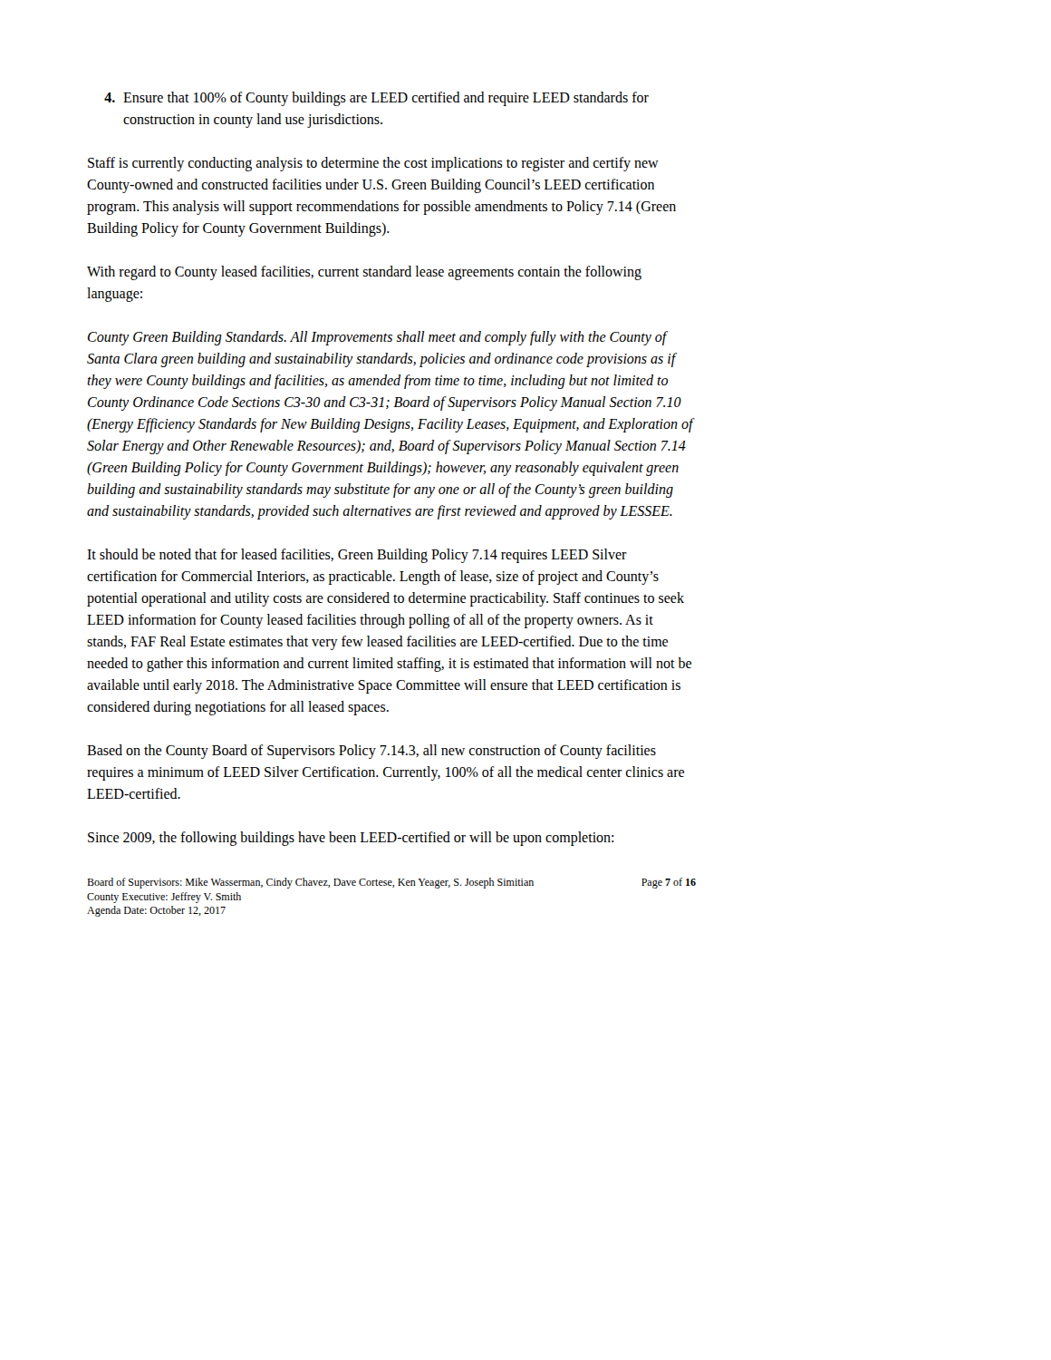Ensure that 100% of County buildings are LEED certified and require LEED standards for construction in county land use jurisdictions.
Staff is currently conducting analysis to determine the cost implications to register and certify new County-owned and constructed facilities under U.S. Green Building Council’s LEED certification program. This analysis will support recommendations for possible amendments to Policy 7.14 (Green Building Policy for County Government Buildings).
With regard to County leased facilities, current standard lease agreements contain the following language:
County Green Building Standards. All Improvements shall meet and comply fully with the County of Santa Clara green building and sustainability standards, policies and ordinance code provisions as if they were County buildings and facilities, as amended from time to time, including but not limited to County Ordinance Code Sections C3-30 and C3-31; Board of Supervisors Policy Manual Section 7.10 (Energy Efficiency Standards for New Building Designs, Facility Leases, Equipment, and Exploration of Solar Energy and Other Renewable Resources); and, Board of Supervisors Policy Manual Section 7.14 (Green Building Policy for County Government Buildings); however, any reasonably equivalent green building and sustainability standards may substitute for any one or all of the County’s green building and sustainability standards, provided such alternatives are first reviewed and approved by LESSEE.
It should be noted that for leased facilities, Green Building Policy 7.14 requires LEED Silver certification for Commercial Interiors, as practicable. Length of lease, size of project and County’s potential operational and utility costs are considered to determine practicability. Staff continues to seek LEED information for County leased facilities through polling of all of the property owners. As it stands, FAF Real Estate estimates that very few leased facilities are LEED-certified. Due to the time needed to gather this information and current limited staffing, it is estimated that information will not be available until early 2018. The Administrative Space Committee will ensure that LEED certification is considered during negotiations for all leased spaces.
Based on the County Board of Supervisors Policy 7.14.3, all new construction of County facilities requires a minimum of LEED Silver Certification. Currently, 100% of all the medical center clinics are LEED-certified.
Since 2009, the following buildings have been LEED-certified or will be upon completion:
Page 7 of 16
Board of Supervisors: Mike Wasserman, Cindy Chavez, Dave Cortese, Ken Yeager, S. Joseph Simitian
County Executive: Jeffrey V. Smith
Agenda Date: October 12, 2017